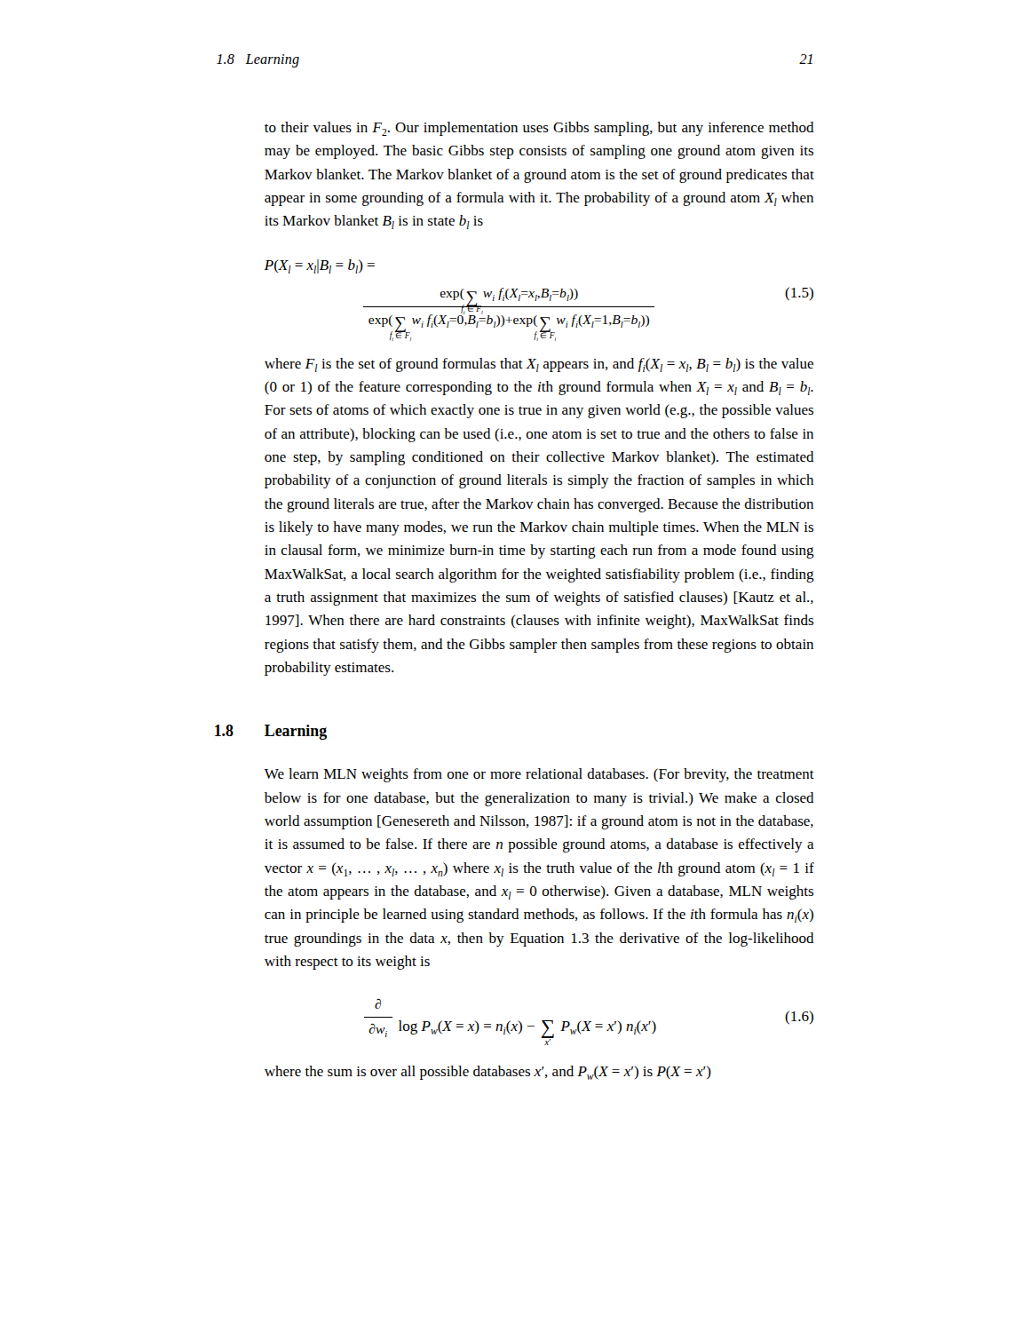1.8 Learning 21
to their values in F2. Our implementation uses Gibbs sampling, but any inference method may be employed. The basic Gibbs step consists of sampling one ground atom given its Markov blanket. The Markov blanket of a ground atom is the set of ground predicates that appear in some grounding of a formula with it. The probability of a ground atom Xl when its Markov blanket Bl is in state bl is
P(Xl = xl|Bl = bl) =
exp(∑fi ∈ Fl wi fi(Xl=xl,Bl=bl)) exp(∑fi ∈ Fl wi fi(Xl=0,Bl=bl))+exp(∑fi ∈ Fl wi fi(Xl=1,Bl=bl))
(1.5)
where Fl is the set of ground formulas that Xl appears in, and fi(Xl = xl, Bl = bl) is the value (0 or 1) of the feature corresponding to the ith ground formula when Xl = xl and Bl = bl. For sets of atoms of which exactly one is true in any given world (e.g., the possible values of an attribute), blocking can be used (i.e., one atom is set to true and the others to false in one step, by sampling conditioned on their collective Markov blanket). The estimated probability of a conjunction of ground literals is simply the fraction of samples in which the ground literals are true, after the Markov chain has converged. Because the distribution is likely to have many modes, we run the Markov chain multiple times. When the MLN is in clausal form, we minimize burn-in time by starting each run from a mode found using MaxWalkSat, a local search algorithm for the weighted satisfiability problem (i.e., finding a truth assignment that maximizes the sum of weights of satisfied clauses) [Kautz et al., 1997]. When there are hard constraints (clauses with infinite weight), MaxWalkSat finds regions that satisfy them, and the Gibbs sampler then samples from these regions to obtain probability estimates.
1.8 Learning
We learn MLN weights from one or more relational databases. (For brevity, the treatment below is for one database, but the generalization to many is trivial.) We make a closed world assumption [Genesereth and Nilsson, 1987]: if a ground atom is not in the database, it is assumed to be false. If there are n possible ground atoms, a database is effectively a vector x = (x1, … , xl, … , xn) where xl is the truth value of the lth ground atom (xl = 1 if the atom appears in the database, and xl = 0 otherwise). Given a database, MLN weights can in principle be learned using standard methods, as follows. If the ith formula has ni(x) true groundings in the data x, then by Equation 1.3 the derivative of the log-likelihood with respect to its weight is
∂ ∂wi log Pw(X = x) = ni(x) − ∑x′ Pw(X = x′) ni(x′)
(1.6)
where the sum is over all possible databases x′, and Pw(X = x′) is P(X = x′)